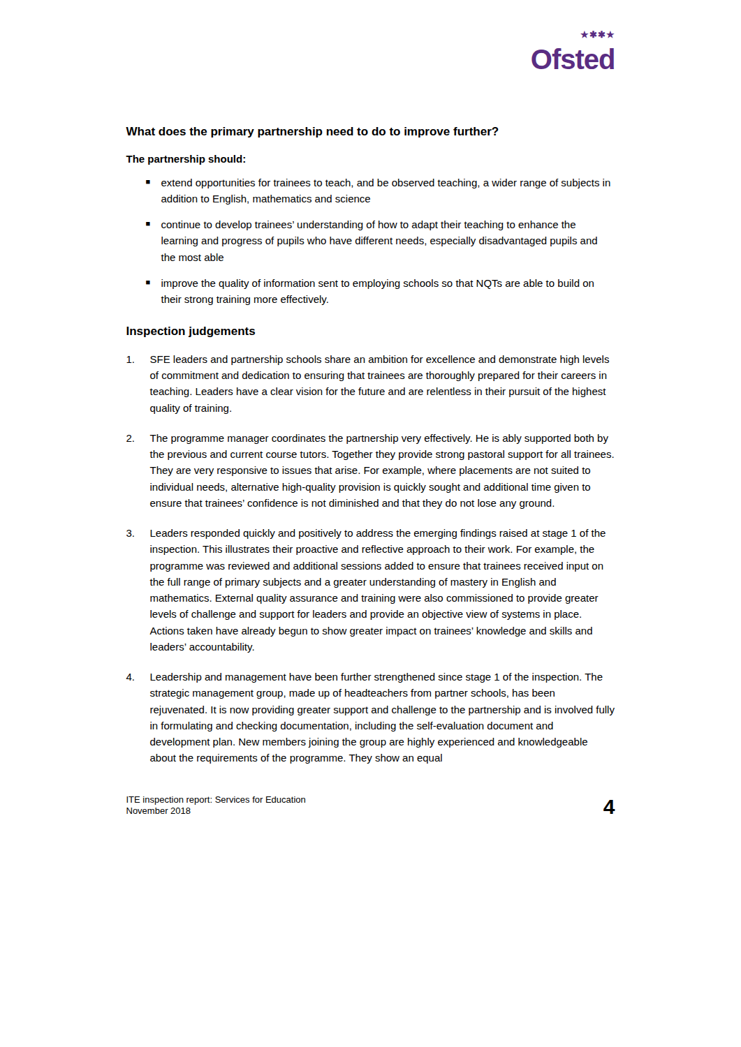★✱✱★
Ofsted
What does the primary partnership need to do to improve further?
The partnership should:
extend opportunities for trainees to teach, and be observed teaching, a wider range of subjects in addition to English, mathematics and science
continue to develop trainees’ understanding of how to adapt their teaching to enhance the learning and progress of pupils who have different needs, especially disadvantaged pupils and the most able
improve the quality of information sent to employing schools so that NQTs are able to build on their strong training more effectively.
Inspection judgements
SFE leaders and partnership schools share an ambition for excellence and demonstrate high levels of commitment and dedication to ensuring that trainees are thoroughly prepared for their careers in teaching. Leaders have a clear vision for the future and are relentless in their pursuit of the highest quality of training.
The programme manager coordinates the partnership very effectively. He is ably supported both by the previous and current course tutors. Together they provide strong pastoral support for all trainees. They are very responsive to issues that arise. For example, where placements are not suited to individual needs, alternative high-quality provision is quickly sought and additional time given to ensure that trainees’ confidence is not diminished and that they do not lose any ground.
Leaders responded quickly and positively to address the emerging findings raised at stage 1 of the inspection. This illustrates their proactive and reflective approach to their work. For example, the programme was reviewed and additional sessions added to ensure that trainees received input on the full range of primary subjects and a greater understanding of mastery in English and mathematics. External quality assurance and training were also commissioned to provide greater levels of challenge and support for leaders and provide an objective view of systems in place. Actions taken have already begun to show greater impact on trainees’ knowledge and skills and leaders’ accountability.
Leadership and management have been further strengthened since stage 1 of the inspection. The strategic management group, made up of headteachers from partner schools, has been rejuvenated. It is now providing greater support and challenge to the partnership and is involved fully in formulating and checking documentation, including the self-evaluation document and development plan. New members joining the group are highly experienced and knowledgeable about the requirements of the programme. They show an equal
ITE inspection report: Services for Education
November 2018
4